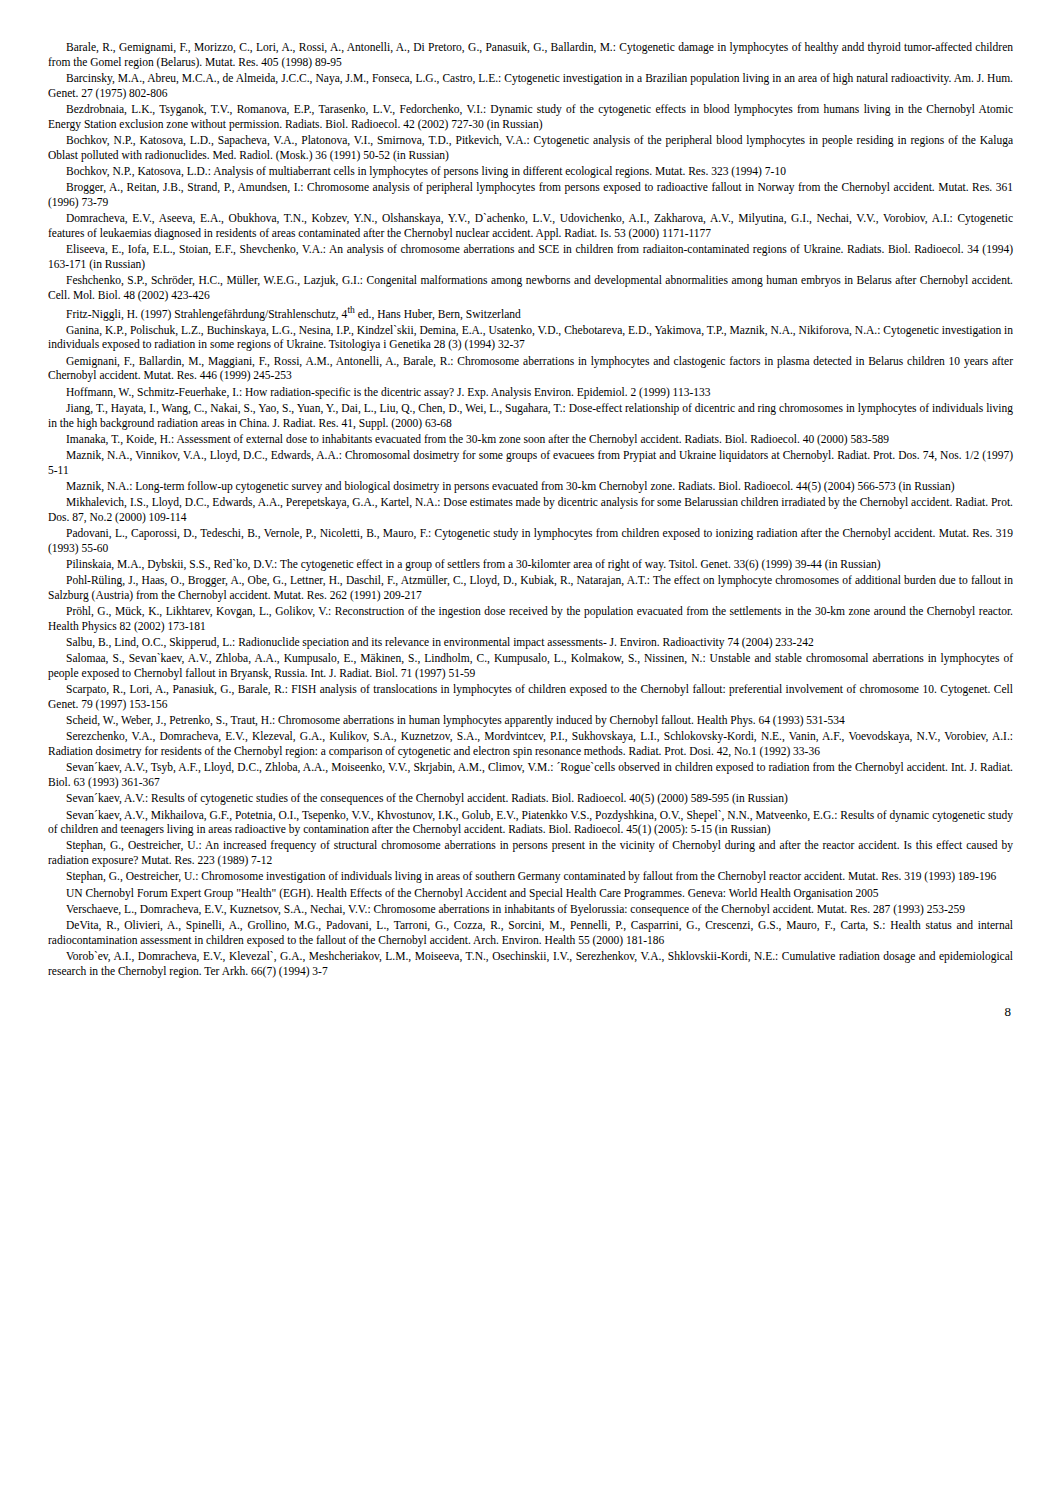Barale, R., Gemignami, F., Morizzo, C., Lori, A., Rossi, A., Antonelli, A., Di Pretoro, G., Panasuik, G., Ballardin, M.: Cytogenetic damage in lymphocytes of healthy andd thyroid tumor-affected children from the Gomel region (Belarus). Mutat. Res. 405 (1998) 89-95
Barcinsky, M.A., Abreu, M.C.A., de Almeida, J.C.C., Naya, J.M., Fonseca, L.G., Castro, L.E.: Cytogenetic investigation in a Brazilian population living in an area of high natural radioactivity. Am. J. Hum. Genet. 27 (1975) 802-806
Bezdrobnaia, L.K., Tsyganok, T.V., Romanova, E.P., Tarasenko, L.V., Fedorchenko, V.I.: Dynamic study of the cytogenetic effects in blood lymphocytes from humans living in the Chernobyl Atomic Energy Station exclusion zone without permission. Radiats. Biol. Radioecol. 42 (2002) 727-30 (in Russian)
Bochkov, N.P., Katosova, L.D., Sapacheva, V.A., Platonova, V.I., Smirnova, T.D., Pitkevich, V.A.: Cytogenetic analysis of the peripheral blood lymphocytes in people residing in regions of the Kaluga Oblast polluted with radionuclides. Med. Radiol. (Mosk.) 36 (1991) 50-52 (in Russian)
Bochkov, N.P., Katosova, L.D.: Analysis of multiaberrant cells in lymphocytes of persons living in different ecological regions. Mutat. Res. 323 (1994) 7-10
Brogger, A., Reitan, J.B., Strand, P., Amundsen, I.: Chromosome analysis of peripheral lymphocytes from persons exposed to radioactive fallout in Norway from the Chernobyl accident. Mutat. Res. 361 (1996) 73-79
Domracheva, E.V., Aseeva, E.A., Obukhova, T.N., Kobzev, Y.N., Olshanskaya, Y.V., D`achenko, L.V., Udovichenko, A.I., Zakharova, A.V., Milyutina, G.I., Nechai, V.V., Vorobiov, A.I.: Cytogenetic features of leukaemias diagnosed in residents of areas contaminated after the Chernobyl nuclear accident. Appl. Radiat. Is. 53 (2000) 1171-1177
Eliseeva, E., Iofa, E.L., Stoian, E.F., Shevchenko, V.A.: An analysis of chromosome aberrations and SCE in children from radiaiton-contaminated regions of Ukraine. Radiats. Biol. Radioecol. 34 (1994) 163-171 (in Russian)
Feshchenko, S.P., Schröder, H.C., Müller, W.E.G., Lazjuk, G.I.: Congenital malformations among newborns and developmental abnormalities among human embryos in Belarus after Chernobyl accident. Cell. Mol. Biol. 48 (2002) 423-426
Fritz-Niggli, H. (1997) Strahlengefährdung/Strahlenschutz, 4th ed., Hans Huber, Bern, Switzerland
Ganina, K.P., Polischuk, L.Z., Buchinskaya, L.G., Nesina, I.P., Kindzel`skii, Demina, E.A., Usatenko, V.D., Chebotareva, E.D., Yakimova, T.P., Maznik, N.A., Nikiforova, N.A.: Cytogenetic investigation in individuals exposed to radiation in some regions of Ukraine. Tsitologiya i Genetika 28 (3) (1994) 32-37
Gemignani, F., Ballardin, M., Maggiani, F., Rossi, A.M., Antonelli, A., Barale, R.: Chromosome aberrations in lymphocytes and clastogenic factors in plasma detected in Belarus children 10 years after Chernobyl accident. Mutat. Res. 446 (1999) 245-253
Hoffmann, W., Schmitz-Feuerhake, I.: How radiation-specific is the dicentric assay? J. Exp. Analysis Environ. Epidemiol. 2 (1999) 113-133
Jiang, T., Hayata, I., Wang, C., Nakai, S., Yao, S., Yuan, Y., Dai, L., Liu, Q., Chen, D., Wei, L., Sugahara, T.: Dose-effect relationship of dicentric and ring chromosomes in lymphocytes of individuals living in the high background radiation areas in China. J. Radiat. Res. 41, Suppl. (2000) 63-68
Imanaka, T., Koide, H.: Assessment of external dose to inhabitants evacuated from the 30-km zone soon after the Chernobyl accident. Radiats. Biol. Radioecol. 40 (2000) 583-589
Maznik, N.A., Vinnikov, V.A., Lloyd, D.C., Edwards, A.A.: Chromosomal dosimetry for some groups of evacuees from Prypiat and Ukraine liquidators at Chernobyl. Radiat. Prot. Dos. 74, Nos. 1/2 (1997) 5-11
Maznik, N.A.: Long-term follow-up cytogenetic survey and biological dosimetry in persons evacuated from 30-km Chernobyl zone. Radiats. Biol. Radioecol. 44(5) (2004) 566-573 (in Russian)
Mikhalevich, I.S., Lloyd, D.C., Edwards, A.A., Perepetskaya, G.A., Kartel, N.A.: Dose estimates made by dicentric analysis for some Belarussian children irradiated by the Chernobyl accident. Radiat. Prot. Dos. 87, No.2 (2000) 109-114
Padovani, L., Caporossi, D., Tedeschi, B., Vernole, P., Nicoletti, B., Mauro, F.: Cytogenetic study in lymphocytes from children exposed to ionizing radiation after the Chernobyl accident. Mutat. Res. 319 (1993) 55-60
Pilinskaia, M.A., Dybskii, S.S., Red`ko, D.V.: The cytogenetic effect in a group of settlers from a 30-kilomter area of right of way. Tsitol. Genet. 33(6) (1999) 39-44 (in Russian)
Pohl-Rüling, J., Haas, O., Brogger, A., Obe, G., Lettner, H., Daschil, F., Atzmüller, C., Lloyd, D., Kubiak, R., Natarajan, A.T.: The effect on lymphocyte chromosomes of additional burden due to fallout in Salzburg (Austria) from the Chernobyl accident. Mutat. Res. 262 (1991) 209-217
Pröhl, G., Mück, K., Likhtarev, Kovgan, L., Golikov, V.: Reconstruction of the ingestion dose received by the population evacuated from the settlements in the 30-km zone around the Chernobyl reactor. Health Physics 82 (2002) 173-181
Salbu, B., Lind, O.C., Skipperud, L.: Radionuclide speciation and its relevance in environmental impact assessments- J. Environ. Radioactivity 74 (2004) 233-242
Salomaa, S., Sevan`kaev, A.V., Zhloba, A.A., Kumpusalo, E., Mäkinen, S., Lindholm, C., Kumpusalo, L., Kolmakow, S., Nissinen, N.: Unstable and stable chromosomal aberrations in lymphocytes of people exposed to Chernobyl fallout in Bryansk, Russia. Int. J. Radiat. Biol. 71 (1997) 51-59
Scarpato, R., Lori, A., Panasiuk, G., Barale, R.: FISH analysis of translocations in lymphocytes of children exposed to the Chernobyl fallout: preferential involvement of chromosome 10. Cytogenet. Cell Genet. 79 (1997) 153-156
Scheid, W., Weber, J., Petrenko, S., Traut, H.: Chromosome aberrations in human lymphocytes apparently induced by Chernobyl fallout. Health Phys. 64 (1993) 531-534
Serezchenko, V.A., Domracheva, E.V., Klezeval, G.A., Kulikov, S.A., Kuznetzov, S.A., Mordvintcev, P.I., Sukhovskaya, L.I., Schlokovsky-Kordi, N.E., Vanin, A.F., Voevodskaya, N.V., Vorobiev, A.I.: Radiation dosimetry for residents of the Chernobyl region: a comparison of cytogenetic and electron spin resonance methods. Radiat. Prot. Dosi. 42, No.1 (1992) 33-36
Sevan´kaev, A.V., Tsyb, A.F., Lloyd, D.C., Zhloba, A.A., Moiseenko, V.V., Skrjabin, A.M., Climov, V.M.: ´Rogue`cells observed in children exposed to radiation from the Chernobyl accident. Int. J. Radiat. Biol. 63 (1993) 361-367
Sevan´kaev, A.V.: Results of cytogenetic studies of the consequences of the Chernobyl accident. Radiats. Biol. Radioecol. 40(5) (2000) 589-595 (in Russian)
Sevan´kaev, A.V., Mikhailova, G.F., Potetnia, O.I., Tsepenko, V.V., Khvostunov, I.K., Golub, E.V., Piatenkko V.S., Pozdyshkina, O.V., Shepel`, N.N., Matveenko, E.G.: Results of dynamic cytogenetic study of children and teenagers living in areas radioactive by contamination after the Chernobyl accident. Radiats. Biol. Radioecol. 45(1) (2005): 5-15 (in Russian)
Stephan, G., Oestreicher, U.: An increased frequency of structural chromosome aberrations in persons present in the vicinity of Chernobyl during and after the reactor accident. Is this effect caused by radiation exposure? Mutat. Res. 223 (1989) 7-12
Stephan, G., Oestreicher, U.: Chromosome investigation of individuals living in areas of southern Germany contaminated by fallout from the Chernobyl reactor accident. Mutat. Res. 319 (1993) 189-196
UN Chernobyl Forum Expert Group "Health" (EGH). Health Effects of the Chernobyl Accident and Special Health Care Programmes. Geneva: World Health Organisation 2005
Verschaeve, L., Domracheva, E.V., Kuznetsov, S.A., Nechai, V.V.: Chromosome aberrations in inhabitants of Byelorussia: consequence of the Chernobyl accident. Mutat. Res. 287 (1993) 253-259
DeVita, R., Olivieri, A., Spinelli, A., Grollino, M.G., Padovani, L., Tarroni, G., Cozza, R., Sorcini, M., Pennelli, P., Casparrini, G., Crescenzi, G.S., Mauro, F., Carta, S.: Health status and internal radiocontamination assessment in children exposed to the fallout of the Chernobyl accident. Arch. Environ. Health 55 (2000) 181-186
Vorob`ev, A.I., Domracheva, E.V., Klevezal`, G.A., Meshcheriakov, L.M., Moiseeva, T.N., Osechinskii, I.V., Serezhenkov, V.A., Shklovskii-Kordi, N.E.: Cumulative radiation dosage and epidemiological research in the Chernobyl region. Ter Arkh. 66(7) (1994) 3-7
8